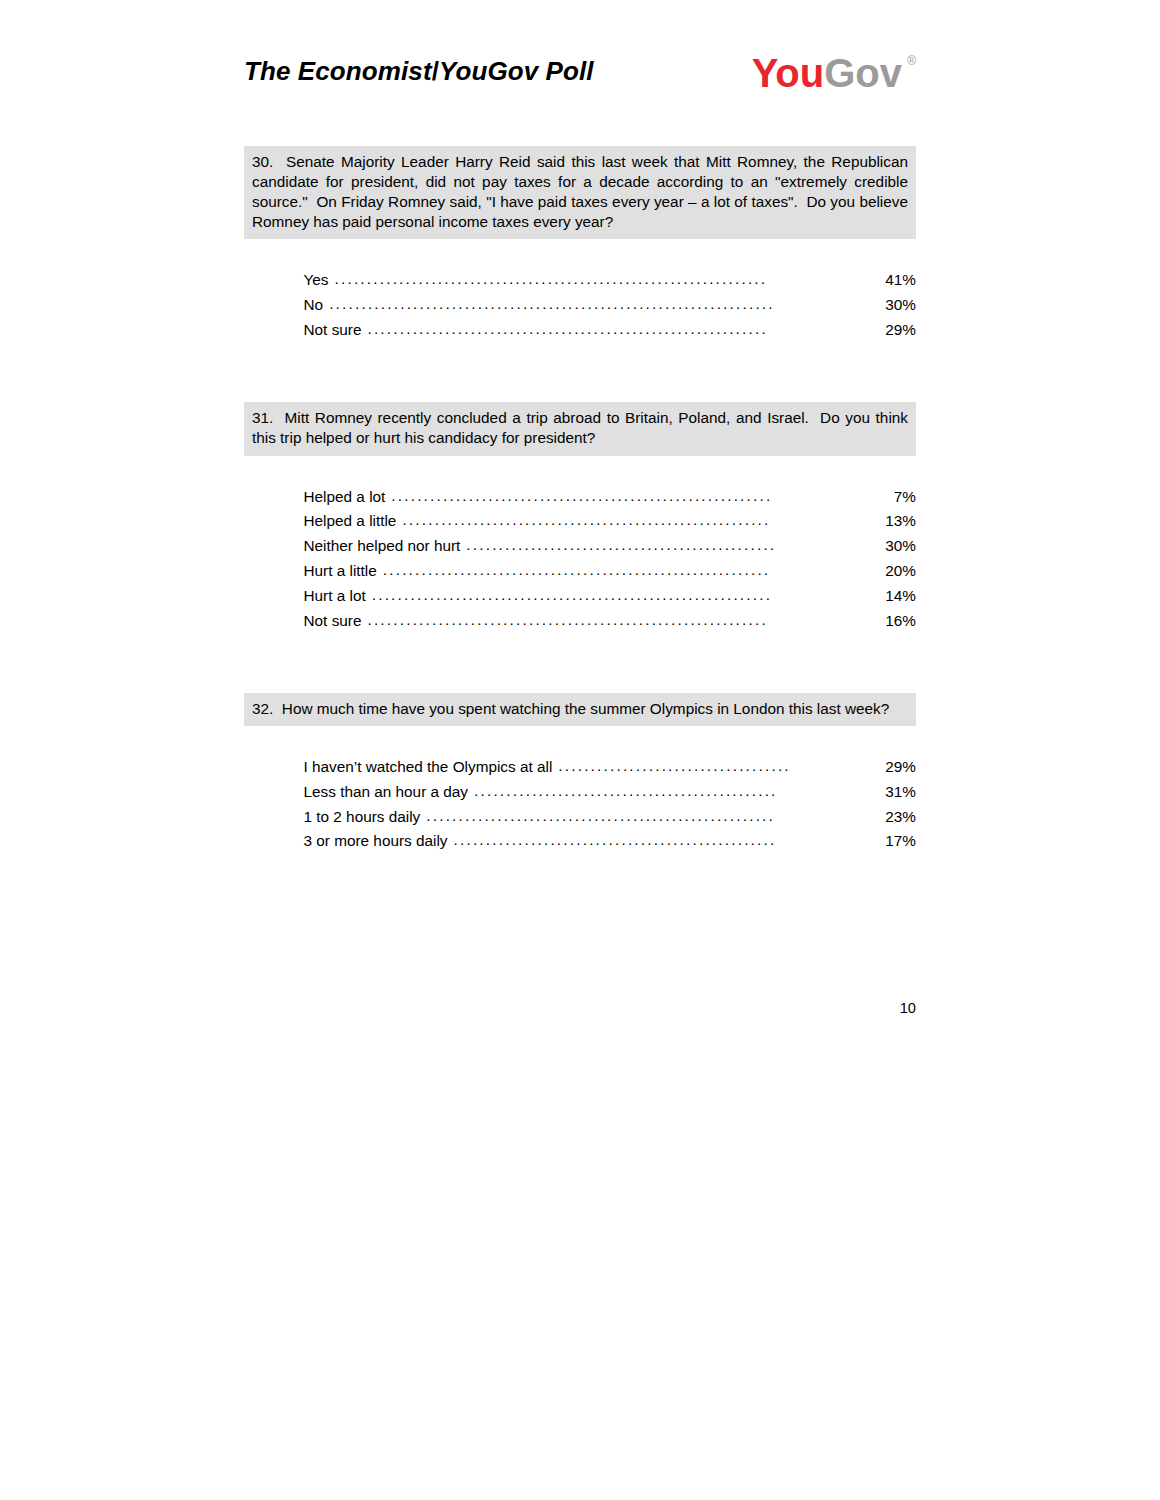The Economist/YouGov Poll
You Gov®
30. Senate Majority Leader Harry Reid said this last week that Mitt Romney, the Republican candidate for president, did not pay taxes for a decade according to an "extremely credible source." On Friday Romney said, "I have paid taxes every year – a lot of taxes". Do you believe Romney has paid personal income taxes every year?
Yes................................................................... 41%
No..................................................................... 30%
Not sure.............................................................. 29%
31. Mitt Romney recently concluded a trip abroad to Britain, Poland, and Israel. Do you think this trip helped or hurt his candidacy for president?
Helped a lot........................................................... 7%
Helped a little......................................................... 13%
Neither helped nor hurt................................................ 30%
Hurt a little............................................................ 20%
Hurt a lot.............................................................. 14%
Not sure.............................................................. 16%
32. How much time have you spent watching the summer Olympics in London this last week?
I haven’t watched the Olympics at all.................................... 29%
Less than an hour a day............................................... 31%
1 to 2 hours daily...................................................... 23%
3 or more hours daily.................................................. 17%
10